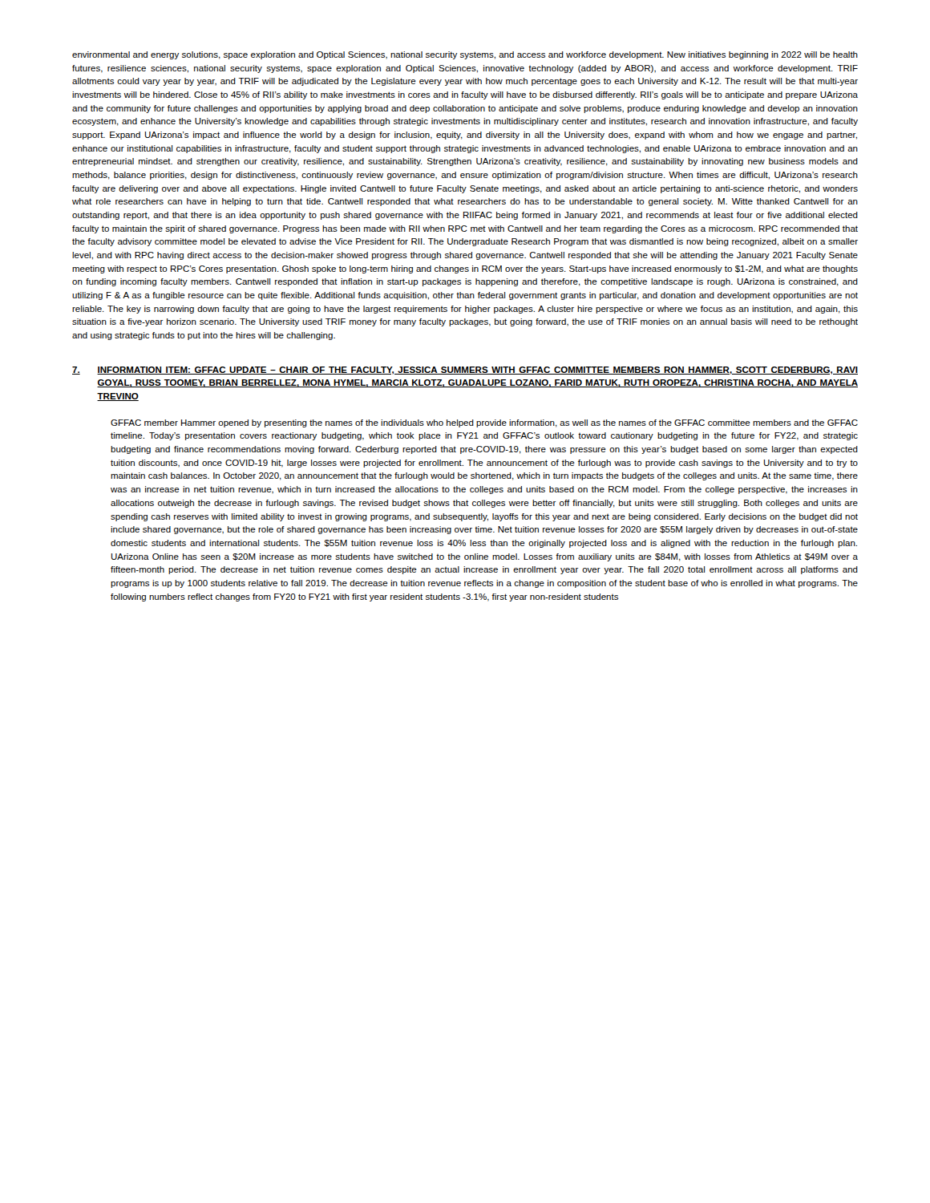environmental and energy solutions, space exploration and Optical Sciences, national security systems, and access and workforce development. New initiatives beginning in 2022 will be health futures, resilience sciences, national security systems, space exploration and Optical Sciences, innovative technology (added by ABOR), and access and workforce development. TRIF allotments could vary year by year, and TRIF will be adjudicated by the Legislature every year with how much percentage goes to each University and K-12. The result will be that multi-year investments will be hindered. Close to 45% of RII’s ability to make investments in cores and in faculty will have to be disbursed differently. RII’s goals will be to anticipate and prepare UArizona and the community for future challenges and opportunities by applying broad and deep collaboration to anticipate and solve problems, produce enduring knowledge and develop an innovation ecosystem, and enhance the University’s knowledge and capabilities through strategic investments in multidisciplinary center and institutes, research and innovation infrastructure, and faculty support. Expand UArizona’s impact and influence the world by a design for inclusion, equity, and diversity in all the University does, expand with whom and how we engage and partner, enhance our institutional capabilities in infrastructure, faculty and student support through strategic investments in advanced technologies, and enable UArizona to embrace innovation and an entrepreneurial mindset. and strengthen our creativity, resilience, and sustainability. Strengthen UArizona’s creativity, resilience, and sustainability by innovating new business models and methods, balance priorities, design for distinctiveness, continuously review governance, and ensure optimization of program/division structure. When times are difficult, UArizona’s research faculty are delivering over and above all expectations. Hingle invited Cantwell to future Faculty Senate meetings, and asked about an article pertaining to anti-science rhetoric, and wonders what role researchers can have in helping to turn that tide. Cantwell responded that what researchers do has to be understandable to general society. M. Witte thanked Cantwell for an outstanding report, and that there is an idea opportunity to push shared governance with the RIIFAC being formed in January 2021, and recommends at least four or five additional elected faculty to maintain the spirit of shared governance. Progress has been made with RII when RPC met with Cantwell and her team regarding the Cores as a microcosm. RPC recommended that the faculty advisory committee model be elevated to advise the Vice President for RII. The Undergraduate Research Program that was dismantled is now being recognized, albeit on a smaller level, and with RPC having direct access to the decision-maker showed progress through shared governance. Cantwell responded that she will be attending the January 2021 Faculty Senate meeting with respect to RPC’s Cores presentation. Ghosh spoke to long-term hiring and changes in RCM over the years. Start-ups have increased enormously to $1-2M, and what are thoughts on funding incoming faculty members. Cantwell responded that inflation in start-up packages is happening and therefore, the competitive landscape is rough. UArizona is constrained, and utilizing F & A as a fungible resource can be quite flexible. Additional funds acquisition, other than federal government grants in particular, and donation and development opportunities are not reliable. The key is narrowing down faculty that are going to have the largest requirements for higher packages. A cluster hire perspective or where we focus as an institution, and again, this situation is a five-year horizon scenario. The University used TRIF money for many faculty packages, but going forward, the use of TRIF monies on an annual basis will need to be rethought and using strategic funds to put into the hires will be challenging.
7.
INFORMATION ITEM: GFFAC UPDATE – CHAIR OF THE FACULTY, JESSICA SUMMERS WITH GFFAC COMMITTEE MEMBERS RON HAMMER, SCOTT CEDERBURG, RAVI GOYAL, RUSS TOOMEY, BRIAN BERRELLEZ, MONA HYMEL, MARCIA KLOTZ, GUADALUPE LOZANO, FARID MATUK, RUTH OROPEZA, CHRISTINA ROCHA, AND MAYELA TREVINO
GFFAC member Hammer opened by presenting the names of the individuals who helped provide information, as well as the names of the GFFAC committee members and the GFFAC timeline. Today’s presentation covers reactionary budgeting, which took place in FY21 and GFFAC’s outlook toward cautionary budgeting in the future for FY22, and strategic budgeting and finance recommendations moving forward. Cederburg reported that pre-COVID-19, there was pressure on this year’s budget based on some larger than expected tuition discounts, and once COVID-19 hit, large losses were projected for enrollment. The announcement of the furlough was to provide cash savings to the University and to try to maintain cash balances. In October 2020, an announcement that the furlough would be shortened, which in turn impacts the budgets of the colleges and units. At the same time, there was an increase in net tuition revenue, which in turn increased the allocations to the colleges and units based on the RCM model. From the college perspective, the increases in allocations outweigh the decrease in furlough savings. The revised budget shows that colleges were better off financially, but units were still struggling. Both colleges and units are spending cash reserves with limited ability to invest in growing programs, and subsequently, layoffs for this year and next are being considered. Early decisions on the budget did not include shared governance, but the role of shared governance has been increasing over time. Net tuition revenue losses for 2020 are $55M largely driven by decreases in out-of-state domestic students and international students. The $55M tuition revenue loss is 40% less than the originally projected loss and is aligned with the reduction in the furlough plan. UArizona Online has seen a $20M increase as more students have switched to the online model. Losses from auxiliary units are $84M, with losses from Athletics at $49M over a fifteen-month period. The decrease in net tuition revenue comes despite an actual increase in enrollment year over year. The fall 2020 total enrollment across all platforms and programs is up by 1000 students relative to fall 2019. The decrease in tuition revenue reflects in a change in composition of the student base of who is enrolled in what programs. The following numbers reflect changes from FY20 to FY21 with first year resident students -3.1%, first year non-resident students